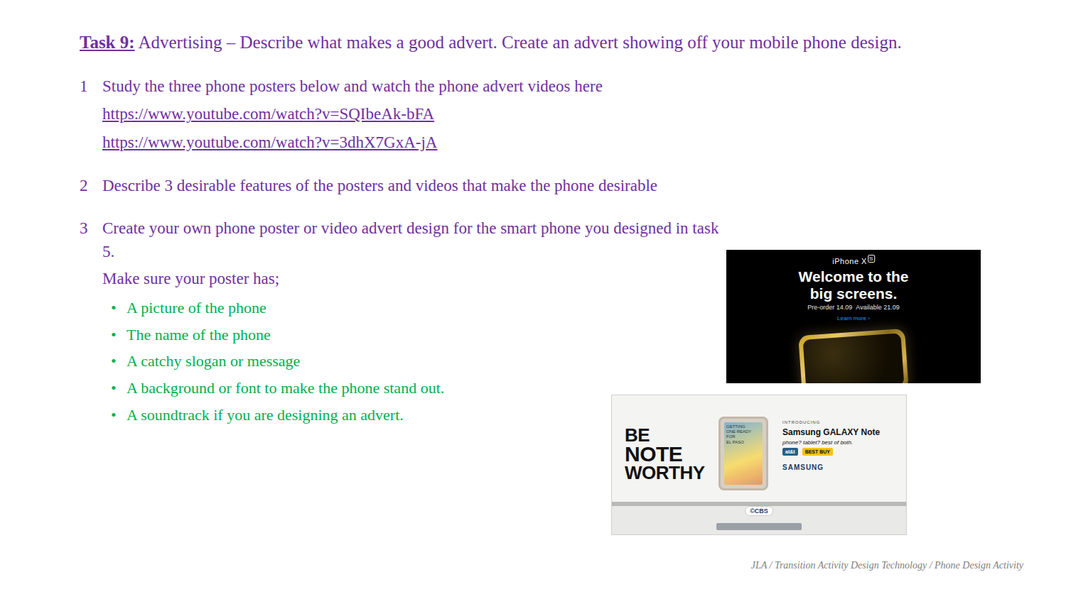Task 9: Advertising – Describe what makes a good advert. Create an advert showing off your mobile phone design.
1 Study the three phone posters below and watch the phone advert videos here https://www.youtube.com/watch?v=SQIbeAk-bFA https://www.youtube.com/watch?v=3dhX7GxA-jA
2 Describe 3 desirable features of the posters and videos that make the phone desirable
3 Create your own phone poster or video advert design for the smart phone you designed in task 5. Make sure your poster has;
A picture of the phone
The name of the phone
A catchy slogan or message
A background or font to make the phone stand out.
A soundtrack if you are designing an advert.
iPhone XS
Welcome to the
big screens.
Pre-order 14.09 Available 21.09
Learn more ›
BE
NOTE
WORTHY
GETTING
ONE READY
FOR
EL PASO
Introducing
Samsung GALAXY Note
phone? tablet? best of both.
at&t BEST BUY
SAMSUNG
©CBS
JLA / Transition Activity Design Technology / Phone Design Activity